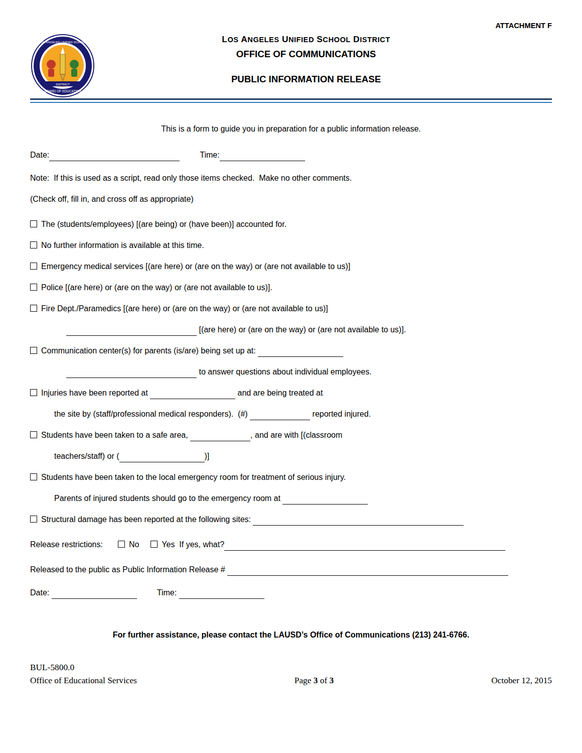ATTACHMENT F
LOS ANGELES UNIFIED SCHOOL BOARD OF EDUCATION DISTRICT
LOS ANGELES UNIFIED SCHOOL DISTRICT
OFFICE OF COMMUNICATIONS
PUBLIC INFORMATION RELEASE
This is a form to guide you in preparation for a public information release.
Date: Time:
Note: If this is used as a script, read only those items checked. Make no other comments.
(Check off, fill in, and cross off as appropriate)
The (students/employees) [(are being) or (have been)] accounted for.
No further information is available at this time.
Emergency medical services [(are here) or (are on the way) or (are not available to us)]
Police [(are here) or (are on the way) or (are not available to us)].
Fire Dept./Paramedics [(are here) or (are on the way) or (are not available to us)]
[(are here) or (are on the way) or (are not available to us)].
Communication center(s) for parents (is/are) being set up at:
to answer questions about individual employees.
Injuries have been reported at and are being treated at
the site by (staff/professional medical responders). (#) reported injured.
Students have been taken to a safe area, , and are with [(classroom
teachers/staff) or ( )]
Students have been taken to the local emergency room for treatment of serious injury.
Parents of injured students should go to the emergency room at
Structural damage has been reported at the following sites:
Release restrictions: No Yes If yes, what?
Released to the public as Public Information Release #
Date: Time:
For further assistance, please contact the LAUSD’s Office of Communications (213) 241-6766.
BUL-5800.0
Office of Educational Services
Page 3 of 3
October 12, 2015